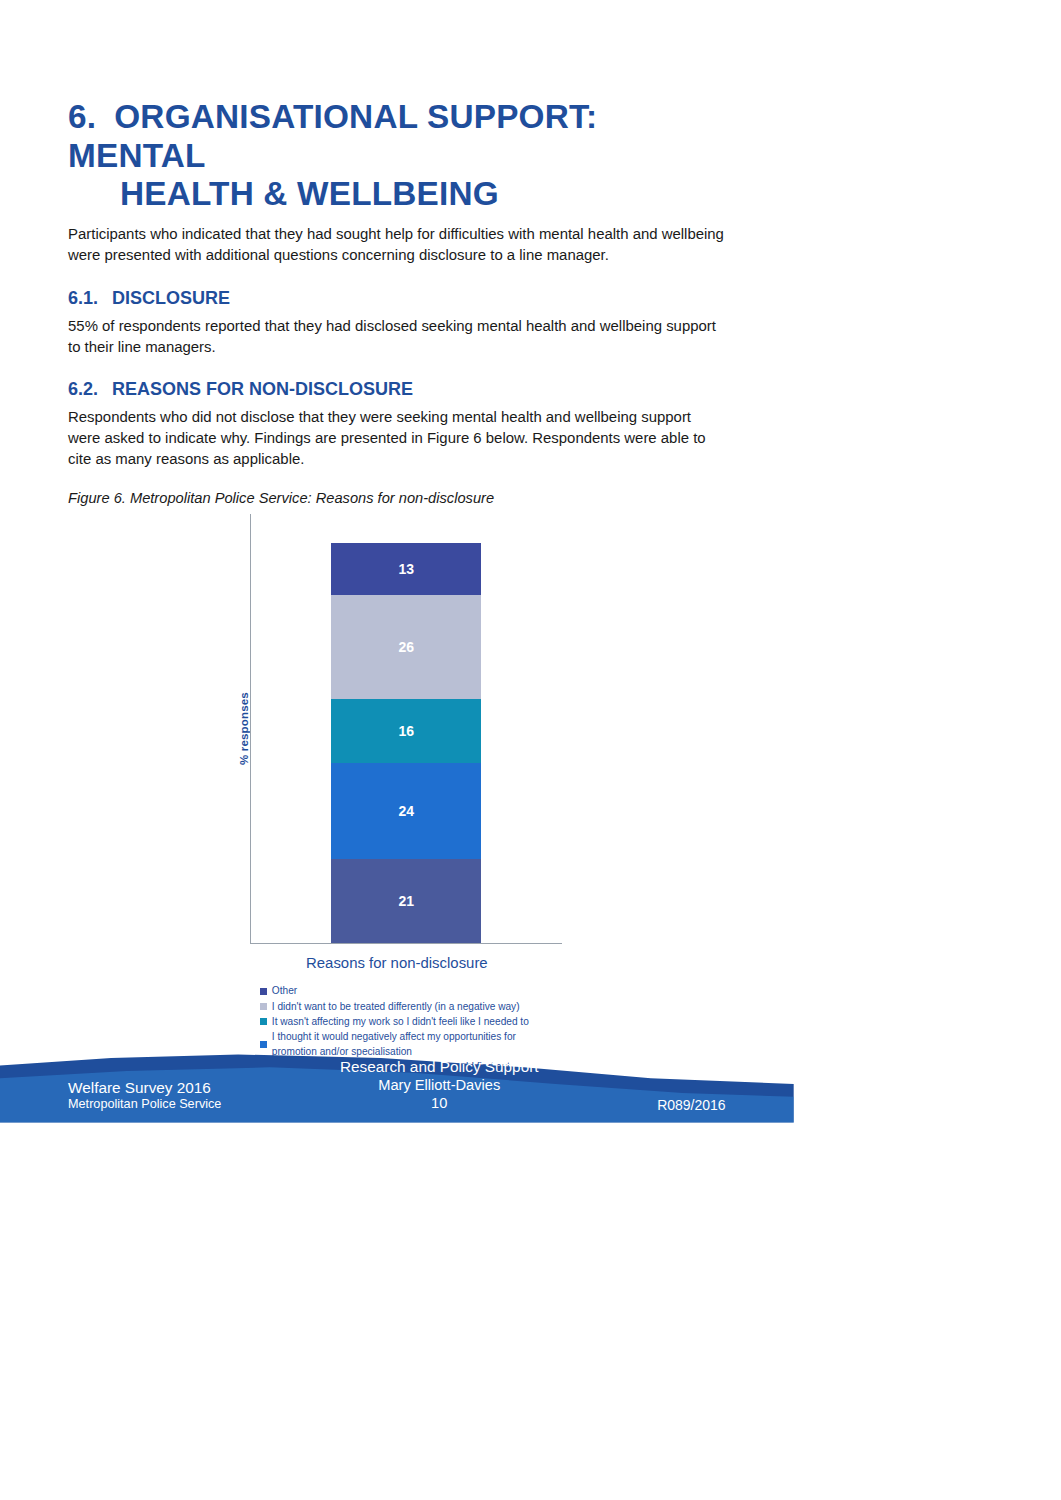6. ORGANISATIONAL SUPPORT: MENTALHEALTH & WELLBEING
Participants who indicated that they had sought help for difficulties with mental health and wellbeing were presented with additional questions concerning disclosure to a line manager.
6.1. DISCLOSURE
55% of respondents reported that they had disclosed seeking mental health and wellbeing support to their line managers.
6.2. REASONS FOR NON-DISCLOSURE
Respondents who did not disclose that they were seeking mental health and wellbeing support were asked to indicate why. Findings are presented in Figure 6 below. Respondents were able to cite as many reasons as applicable.
Figure 6. Metropolitan Police Service: Reasons for non-disclosure
% responses
13
26
16
24
21
Reasons for non-disclosure
Other
I didn't want to be treated differently (in a negative way)
It wasn't affecting my work so I didn't feeli like I needed to
I thought it would negatively affect my opportunities for promotion and/or specialisation
I was worried that my other colleagues would find out
Welfare Survey 2016
Metropolitan Police Service
Research and Policy Support
Mary Elliott-Davies
10
R089/2016